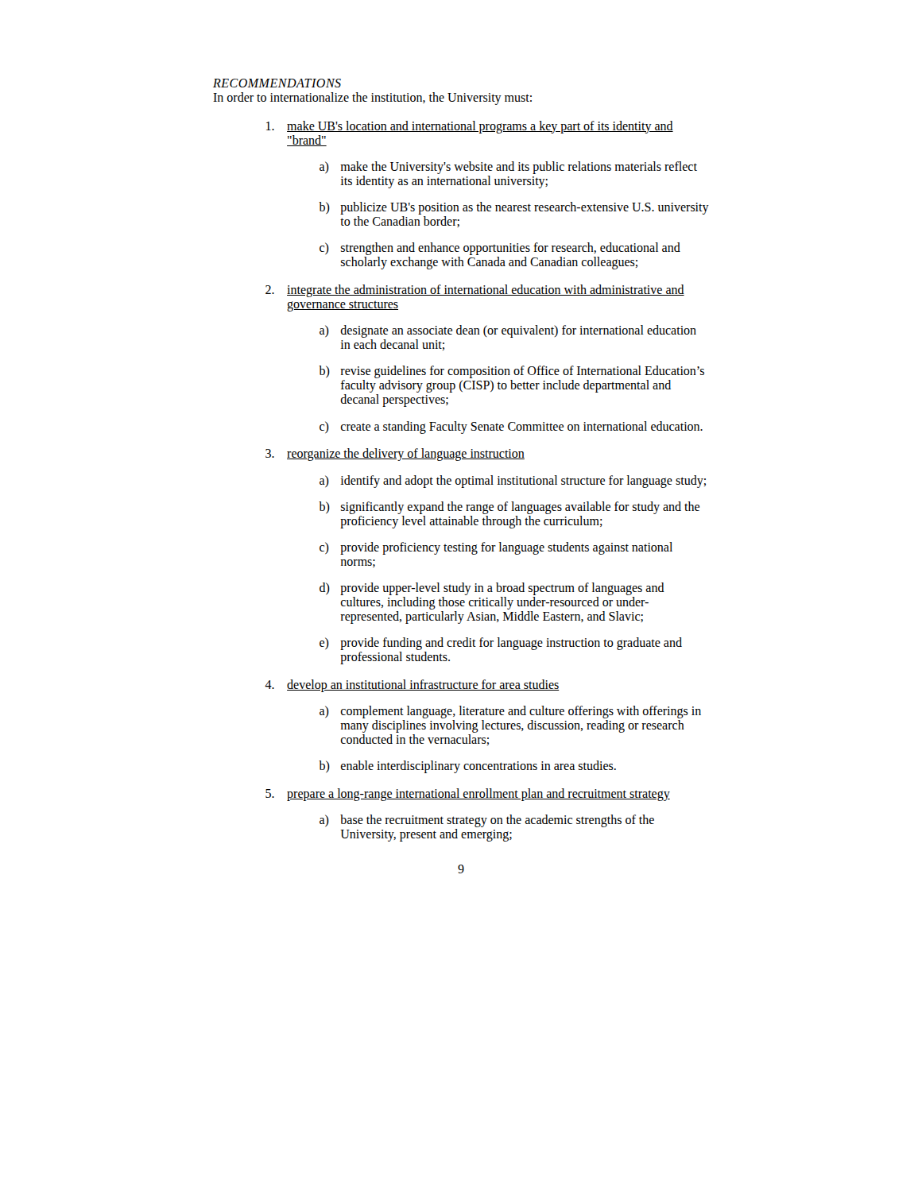RECOMMENDATIONS
In order to internationalize the institution, the University must:
make UB's location and international programs a key part of its identity and "brand"
a) make the University's website and its public relations materials reflect its identity as an international university;
b) publicize UB's position as the nearest research-extensive U.S. university to the Canadian border;
c) strengthen and enhance opportunities for research, educational and scholarly exchange with Canada and Canadian colleagues;
integrate the administration of international education with administrative and governance structures
a) designate an associate dean (or equivalent) for international education in each decanal unit;
b) revise guidelines for composition of Office of International Education’s faculty advisory group (CISP) to better include departmental and decanal perspectives;
c) create a standing Faculty Senate Committee on international education.
reorganize the delivery of language instruction
a) identify and adopt the optimal institutional structure for language study;
b) significantly expand the range of languages available for study and the proficiency level attainable through the curriculum;
c) provide proficiency testing for language students against national norms;
d) provide upper-level study in a broad spectrum of languages and cultures, including those critically under-resourced or under-represented, particularly Asian, Middle Eastern, and Slavic;
e) provide funding and credit for language instruction to graduate and professional students.
develop an institutional infrastructure for area studies
a) complement language, literature and culture offerings with offerings in many disciplines involving lectures, discussion, reading or research conducted in the vernaculars;
b) enable interdisciplinary concentrations in area studies.
prepare a long-range international enrollment plan and recruitment strategy
a) base the recruitment strategy on the academic strengths of the University, present and emerging;
9